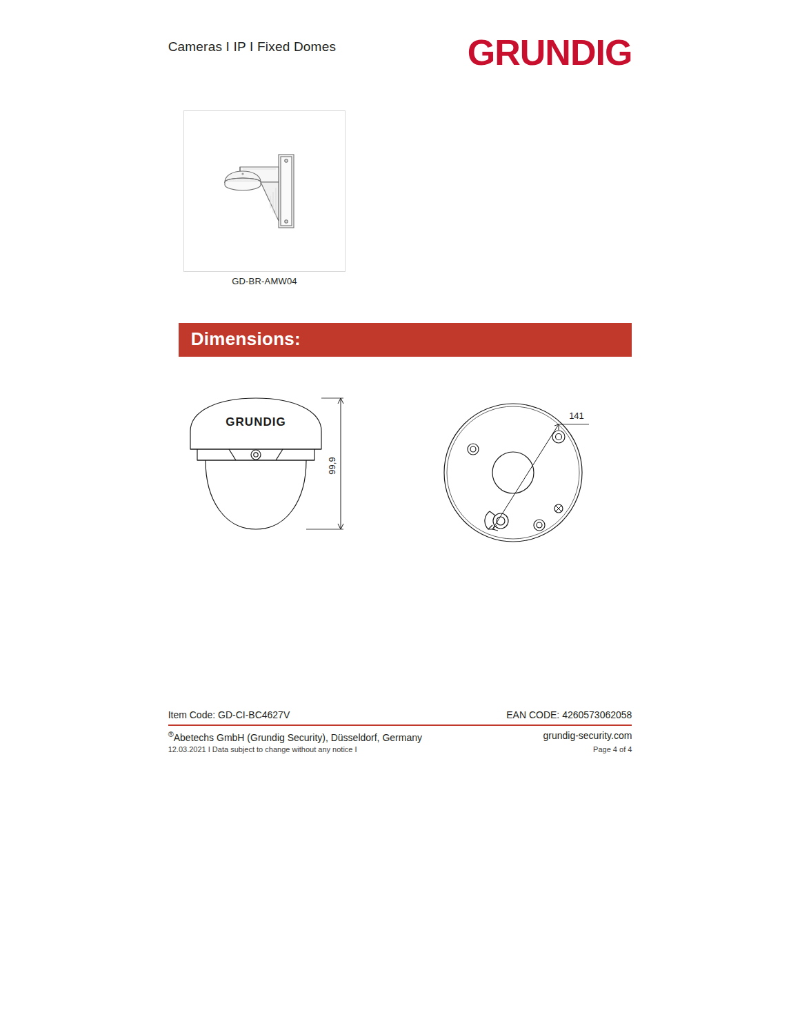Cameras I IP I Fixed Domes
GRUNDIG
GD-BR-AMW04
Dimensions:
GRUNDIG 99,9 141
Item Code: GD-CI-BC4627V
EAN CODE: 4260573062058
®Abetechs GmbH (Grundig Security), Düsseldorf, Germany
grundig-security.com
12.03.2021 I Data subject to change without any notice I
Page 4 of 4